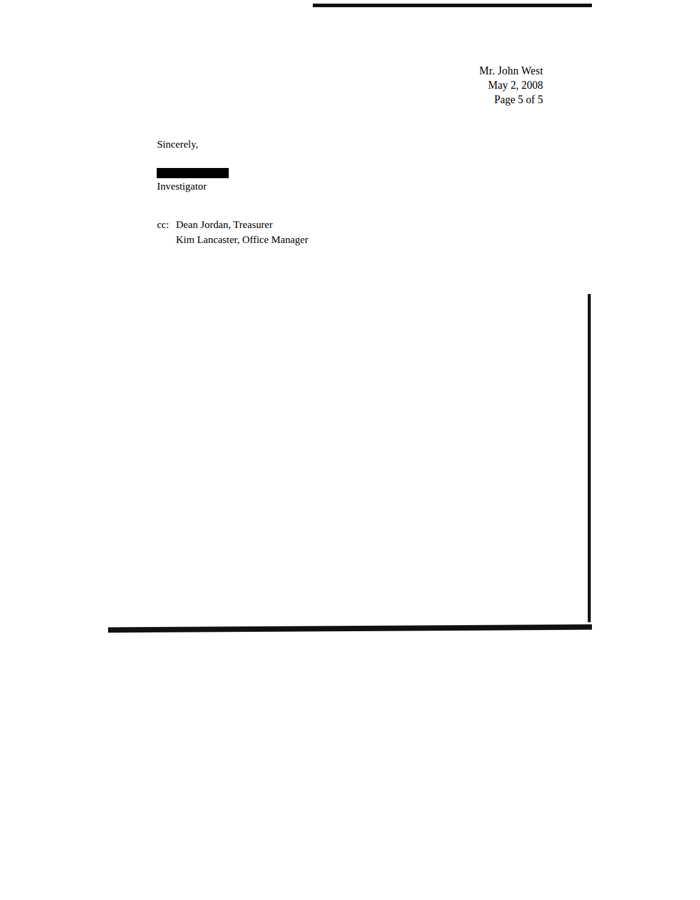Mr. John West
May 2, 2008
Page 5 of 5
Sincerely,
Investigator
| cc: | Dean Jordan, Treasurer Kim Lancaster, Office Manager |